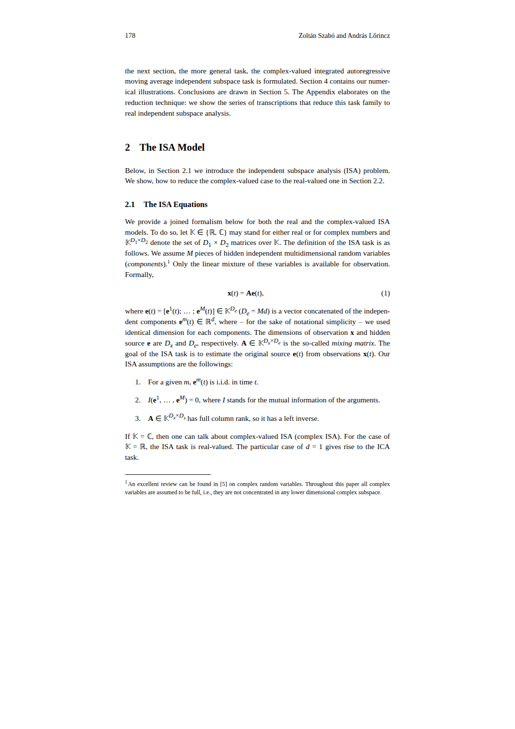178 Zoltán Szabó and András Lőrincz
the next section, the more general task, the complex-valued integrated autoregressive moving average independent subspace task is formulated. Section 4 contains our numerical illustrations. Conclusions are drawn in Section 5. The Appendix elaborates on the reduction technique: we show the series of transcriptions that reduce this task family to real independent subspace analysis.
2 The ISA Model
Below, in Section 2.1 we introduce the independent subspace analysis (ISA) problem. We show, how to reduce the complex-valued case to the real-valued one in Section 2.2.
2.1 The ISA Equations
We provide a joined formalism below for both the real and the complex-valued ISA models. To do so, let 𝕂 ∈ {ℝ, ℂ} may stand for either real or for complex numbers and 𝕂D1×D2 denote the set of D1 × D2 matrices over 𝕂. The definition of the ISA task is as follows. We assume M pieces of hidden independent multidimensional random variables (components).1 Only the linear mixture of these variables is available for observation. Formally,
x(t) = Ae(t),
(1)
where e(t) = [e1(t); … ; eM(t)] ∈ 𝕂De (De = Md) is a vector concatenated of the independent components em(t) ∈ ℝd, where – for the sake of notational simplicity – we used identical dimension for each components. The dimensions of observation x and hidden source e are Dx and De, respectively. A ∈ 𝕂Dx×De is the so-called mixing matrix. The goal of the ISA task is to estimate the original source e(t) from observations x(t). Our ISA assumptions are the followings:
For a given m, em(t) is i.i.d. in time t.
I(e1, … , eM) = 0, where I stands for the mutual information of the arguments.
A ∈ 𝕂Dx×Ds has full column rank, so it has a left inverse.
If 𝕂 = ℂ, then one can talk about complex-valued ISA (complex ISA). For the case of 𝕂 = ℝ, the ISA task is real-valued. The particular case of d = 1 gives rise to the ICA task.
1 An excellent review can be found in [5] on complex random variables. Throughout this paper all complex variables are assumed to be full, i.e., they are not concentrated in any lower dimensional complex subspace.